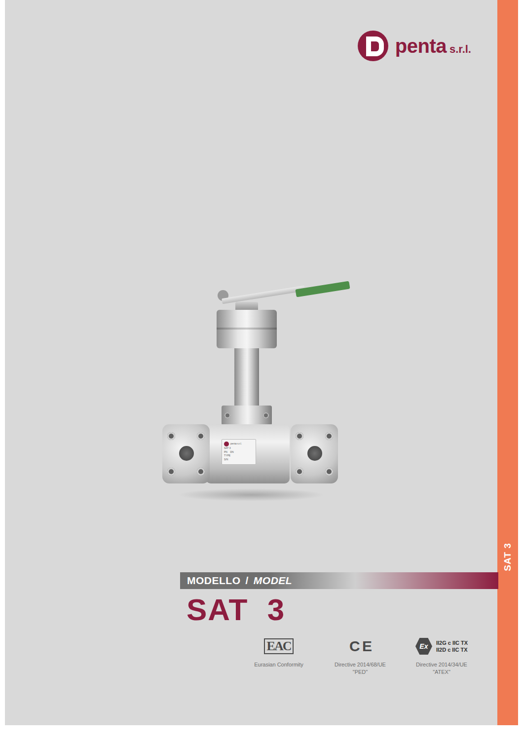SAT 3
pentas.r.l.
penta s.r.l.
SAT 3
PN DN
TYPE
S/N
MODELLO/MODEL
SAT 3
EAC
Eurasian Conformity
C E
Directive 2014/68/UE "PED"
Ex II2G c IIC TX
II2D c IIC TX
Directive 2014/34/UE "ATEX"